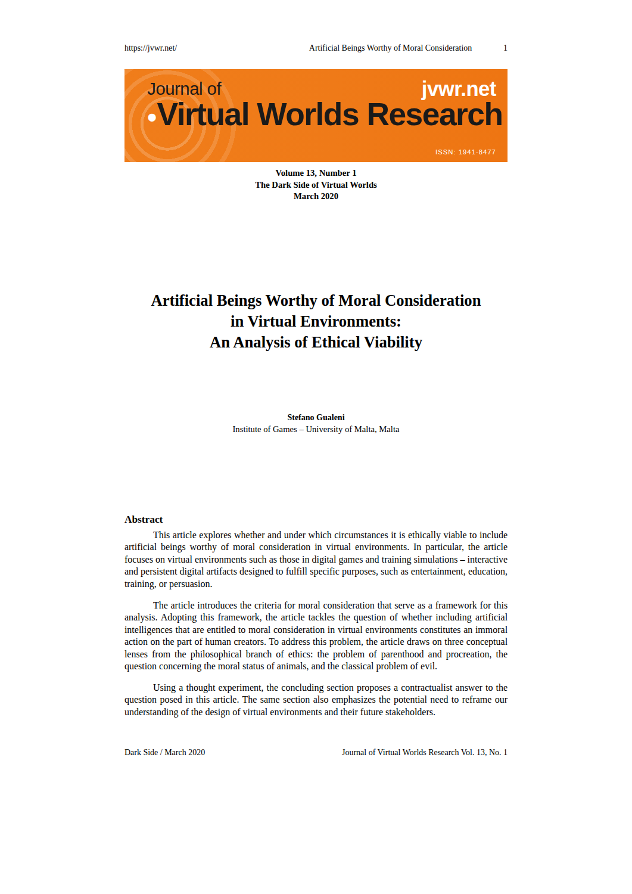https://jvwr.net/
Artificial Beings Worthy of Moral Consideration 1
jvwr.net
Journal of
•Virtual Worlds Research
ISSN: 1941-8477
Volume 13, Number 1
The Dark Side of Virtual Worlds
March 2020
Artificial Beings Worthy of Moral Consideration in Virtual Environments:
An Analysis of Ethical Viability
Stefano Gualeni
Institute of Games – University of Malta, Malta
Abstract
This article explores whether and under which circumstances it is ethically viable to include artificial beings worthy of moral consideration in virtual environments. In particular, the article focuses on virtual environments such as those in digital games and training simulations – interactive and persistent digital artifacts designed to fulfill specific purposes, such as entertainment, education, training, or persuasion.
The article introduces the criteria for moral consideration that serve as a framework for this analysis. Adopting this framework, the article tackles the question of whether including artificial intelligences that are entitled to moral consideration in virtual environments constitutes an immoral action on the part of human creators. To address this problem, the article draws on three conceptual lenses from the philosophical branch of ethics: the problem of parenthood and procreation, the question concerning the moral status of animals, and the classical problem of evil.
Using a thought experiment, the concluding section proposes a contractualist answer to the question posed in this article. The same section also emphasizes the potential need to reframe our understanding of the design of virtual environments and their future stakeholders.
Dark Side / March 2020
Journal of Virtual Worlds Research Vol. 13, No. 1